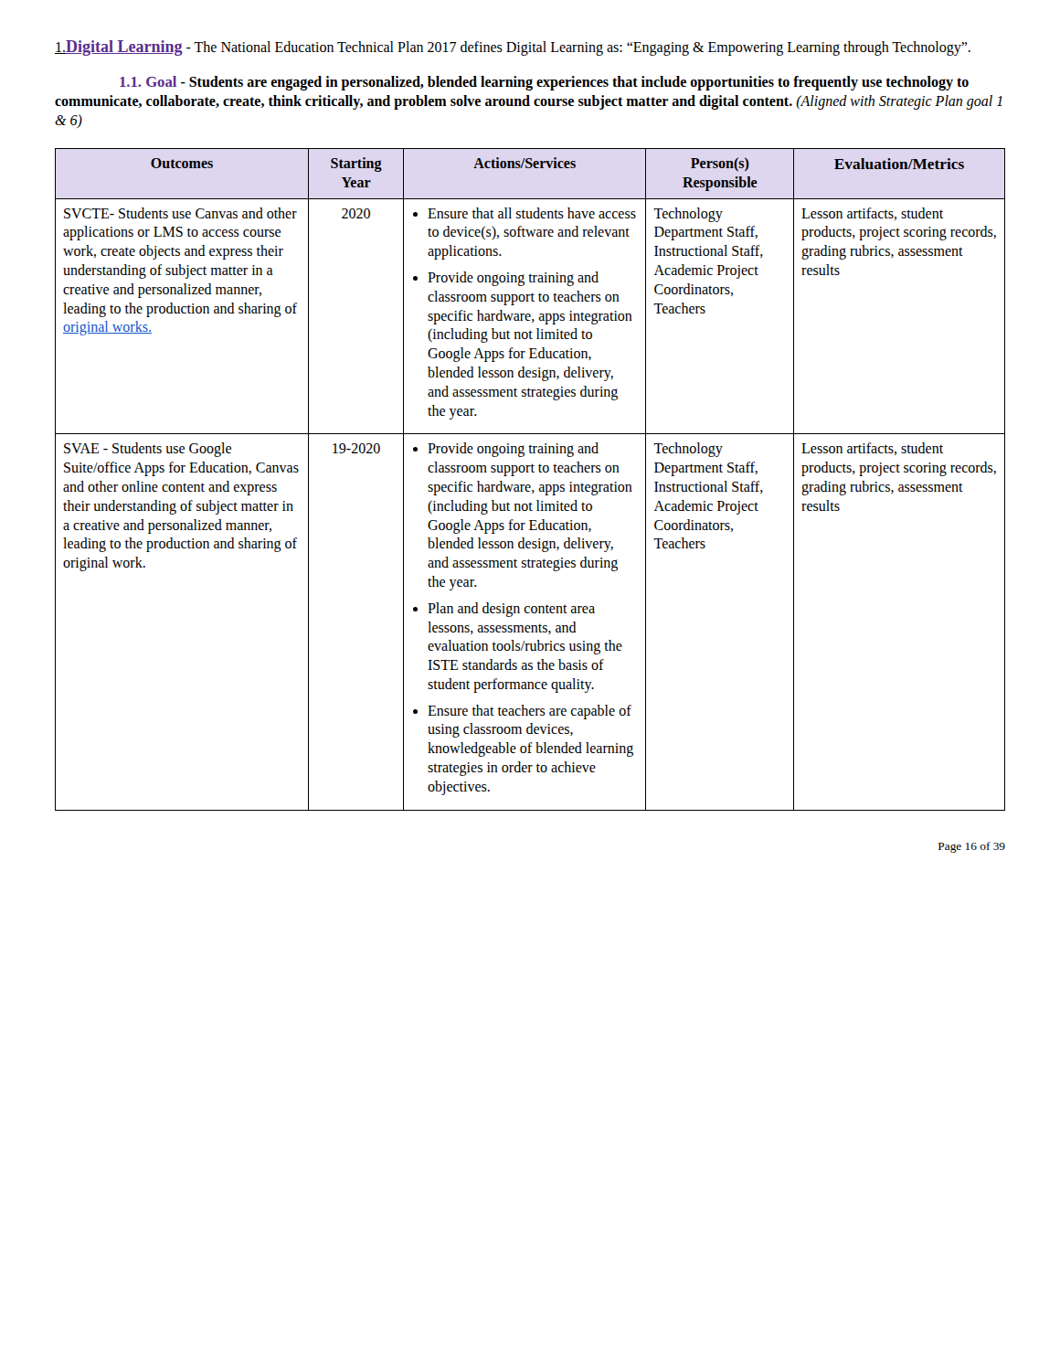1. Digital Learning - The National Education Technical Plan 2017 defines Digital Learning as: “Engaging & Empowering Learning through Technology”.
1.1. Goal - Students are engaged in personalized, blended learning experiences that include opportunities to frequently use technology to communicate, collaborate, create, think critically, and problem solve around course subject matter and digital content. (Aligned with Strategic Plan goal 1 & 6)
| Outcomes | Starting Year | Actions/Services | Person(s) Responsible | Evaluation/Metrics |
| --- | --- | --- | --- | --- |
| SVCTE- Students use Canvas and other applications or LMS to access course work, create objects and express their understanding of subject matter in a creative and personalized manner, leading to the production and sharing of original works. | 2020 | Ensure that all students have access to device(s), software and relevant applications. Provide ongoing training and classroom support to teachers on specific hardware, apps integration (including but not limited to Google Apps for Education, blended lesson design, delivery, and assessment strategies during the year. | Technology Department Staff, Instructional Staff, Academic Project Coordinators, Teachers | Lesson artifacts, student products, project scoring records, grading rubrics, assessment results |
| SVAE - Students use Google Suite/office Apps for Education, Canvas and other online content and express their understanding of subject matter in a creative and personalized manner, leading to the production and sharing of original work. | 19-2020 | Provide ongoing training and classroom support to teachers on specific hardware, apps integration (including but not limited to Google Apps for Education, blended lesson design, delivery, and assessment strategies during the year. Plan and design content area lessons, assessments, and evaluation tools/rubrics using the ISTE standards as the basis of student performance quality. Ensure that teachers are capable of using classroom devices, knowledgeable of blended learning strategies in order to achieve objectives. | Technology Department Staff, Instructional Staff, Academic Project Coordinators, Teachers | Lesson artifacts, student products, project scoring records, grading rubrics, assessment results |
Page 16 of 39